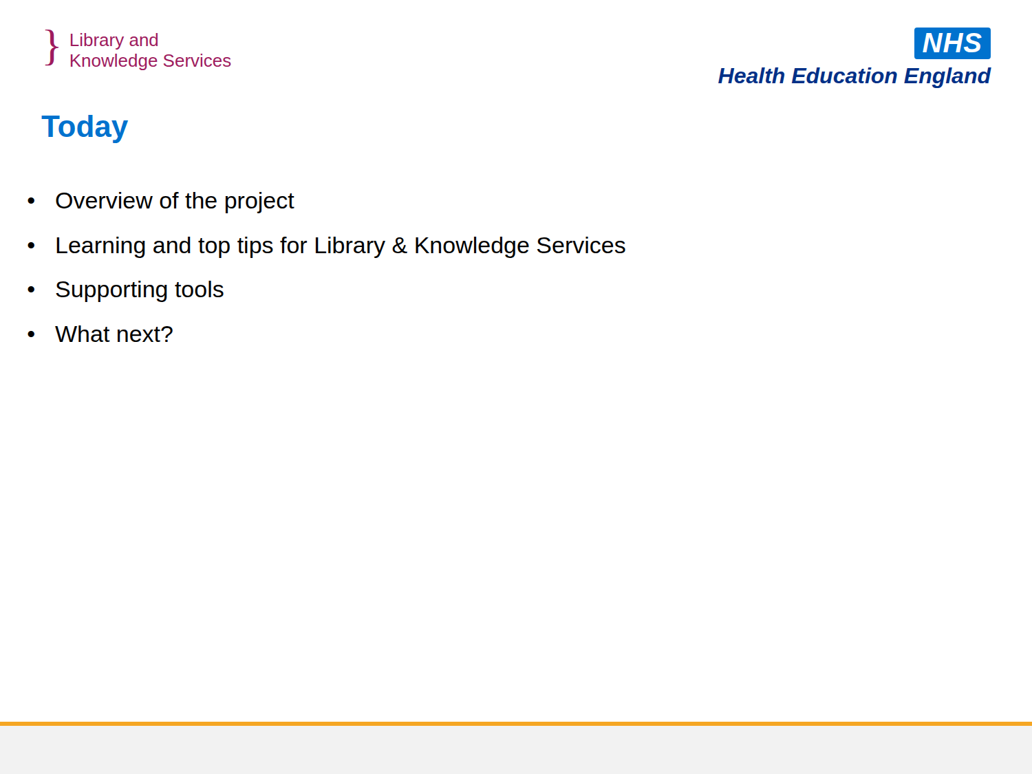{
Library and
Knowledge Services
NHS
Health Education England
Today
Overview of the project
Learning and top tips for Library & Knowledge Services
Supporting tools
What next?